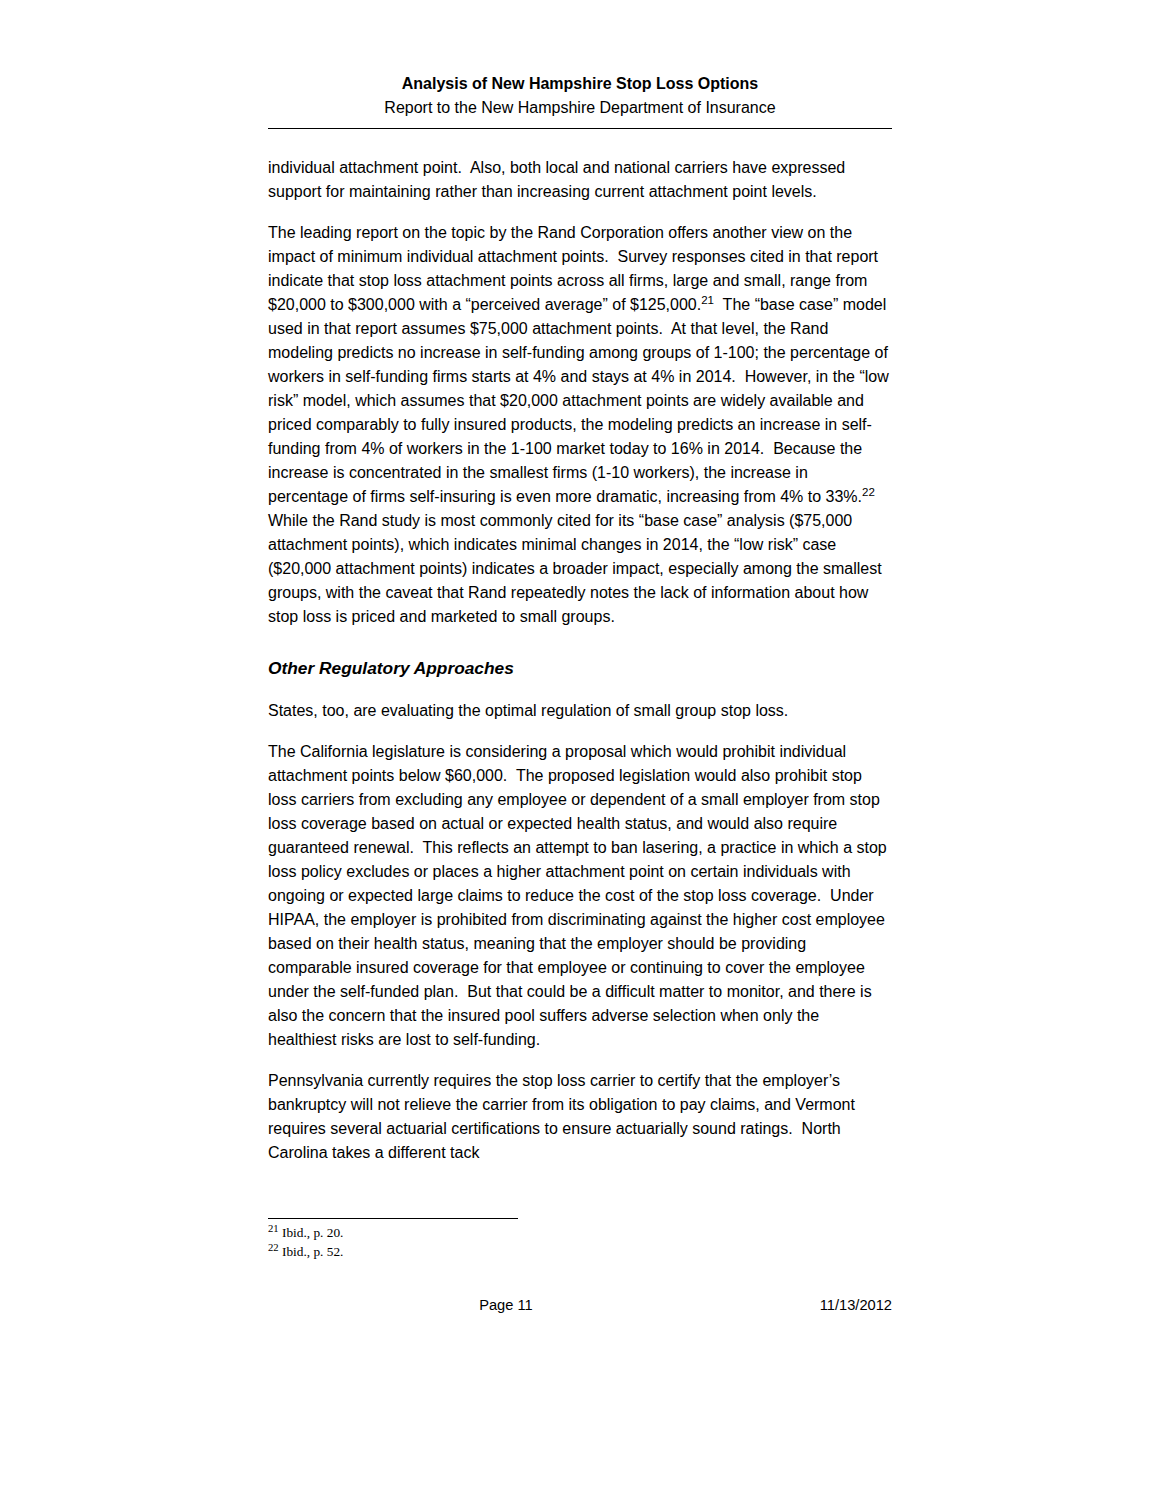Analysis of New Hampshire Stop Loss Options
Report to the New Hampshire Department of Insurance
individual attachment point. Also, both local and national carriers have expressed support for maintaining rather than increasing current attachment point levels.
The leading report on the topic by the Rand Corporation offers another view on the impact of minimum individual attachment points. Survey responses cited in that report indicate that stop loss attachment points across all firms, large and small, range from $20,000 to $300,000 with a “perceived average” of $125,000.21 The “base case” model used in that report assumes $75,000 attachment points. At that level, the Rand modeling predicts no increase in self-funding among groups of 1-100; the percentage of workers in self-funding firms starts at 4% and stays at 4% in 2014. However, in the “low risk” model, which assumes that $20,000 attachment points are widely available and priced comparably to fully insured products, the modeling predicts an increase in self-funding from 4% of workers in the 1-100 market today to 16% in 2014. Because the increase is concentrated in the smallest firms (1-10 workers), the increase in percentage of firms self-insuring is even more dramatic, increasing from 4% to 33%.22 While the Rand study is most commonly cited for its “base case” analysis ($75,000 attachment points), which indicates minimal changes in 2014, the “low risk” case ($20,000 attachment points) indicates a broader impact, especially among the smallest groups, with the caveat that Rand repeatedly notes the lack of information about how stop loss is priced and marketed to small groups.
Other Regulatory Approaches
States, too, are evaluating the optimal regulation of small group stop loss.
The California legislature is considering a proposal which would prohibit individual attachment points below $60,000. The proposed legislation would also prohibit stop loss carriers from excluding any employee or dependent of a small employer from stop loss coverage based on actual or expected health status, and would also require guaranteed renewal. This reflects an attempt to ban lasering, a practice in which a stop loss policy excludes or places a higher attachment point on certain individuals with ongoing or expected large claims to reduce the cost of the stop loss coverage. Under HIPAA, the employer is prohibited from discriminating against the higher cost employee based on their health status, meaning that the employer should be providing comparable insured coverage for that employee or continuing to cover the employee under the self-funded plan. But that could be a difficult matter to monitor, and there is also the concern that the insured pool suffers adverse selection when only the healthiest risks are lost to self-funding.
Pennsylvania currently requires the stop loss carrier to certify that the employer’s bankruptcy will not relieve the carrier from its obligation to pay claims, and Vermont requires several actuarial certifications to ensure actuarially sound ratings. North Carolina takes a different tack
21 Ibid., p. 20.
22 Ibid., p. 52.
Page 11 11/13/2012